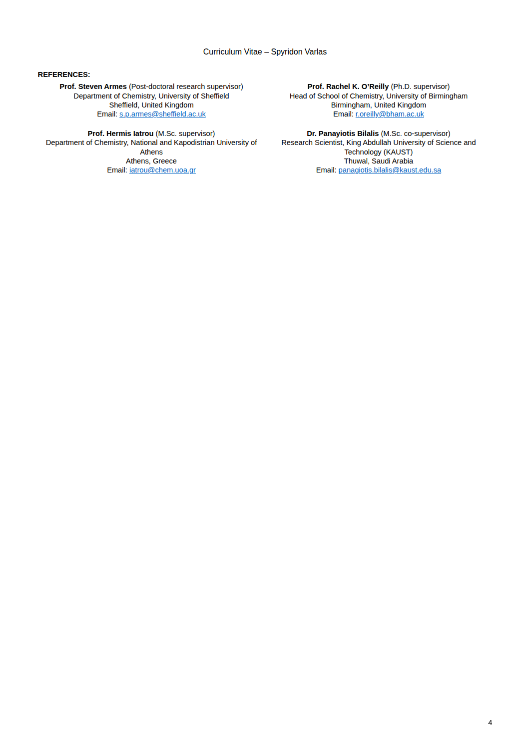Curriculum Vitae – Spyridon Varlas
References:
| Prof. Steven Armes (Post-doctoral research supervisor) Department of Chemistry, University of Sheffield Sheffield, United Kingdom Email: s.p.armes@sheffield.ac.uk | Prof. Rachel K. O’Reilly (Ph.D. supervisor) Head of School of Chemistry, University of Birmingham Birmingham, United Kingdom Email: r.oreilly@bham.ac.uk |
| Prof. Hermis Iatrou (M.Sc. supervisor) Department of Chemistry, National and Kapodistrian University of Athens Athens, Greece Email: iatrou@chem.uoa.gr | Dr. Panayiotis Bilalis (M.Sc. co-supervisor) Research Scientist, King Abdullah University of Science and Technology (KAUST) Thuwal, Saudi Arabia Email: panagiotis.bilalis@kaust.edu.sa |
4